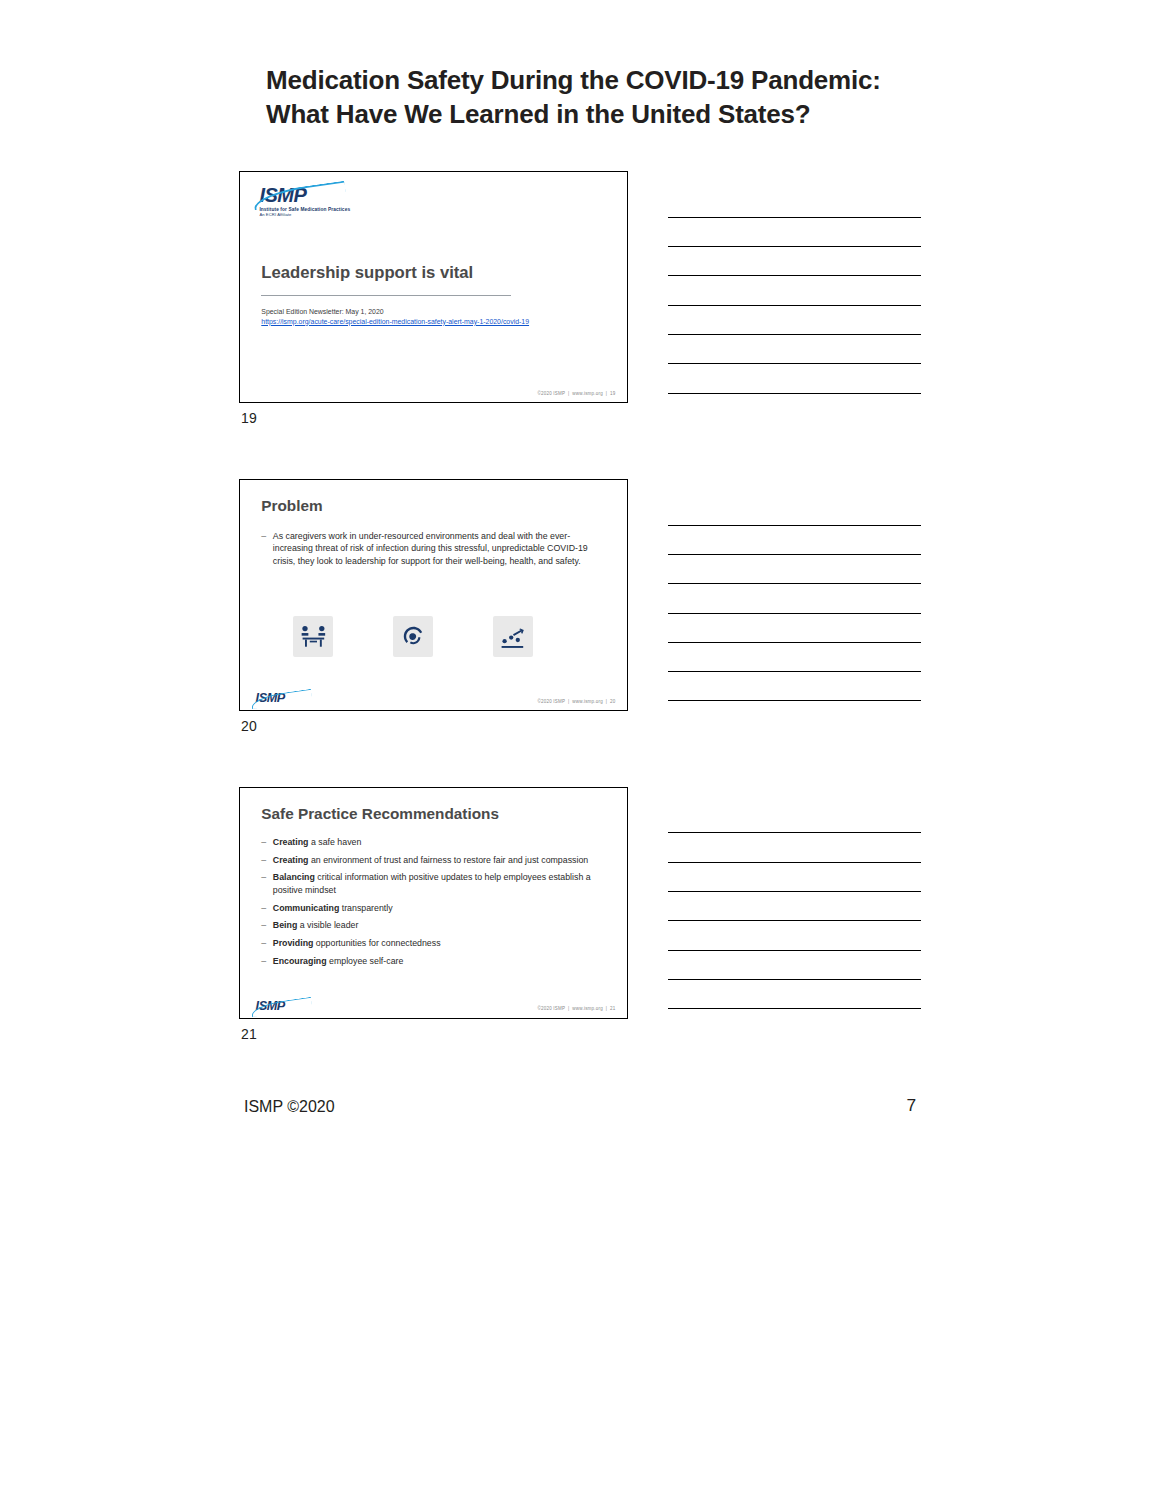Medication Safety During the COVID-19 Pandemic:
What Have We Learned in the United States?
ISMP
Institute for Safe Medication Practices
An ECRI Affiliate
Leadership support is vital
Special Edition Newsletter: May 1, 2020
https://ismp.org/acute-care/special-edition-medication-safety-alert-may-1-2020/covid-19
©2020 ISMP | www.ismp.org | 19
19
Problem
–
As caregivers work in under-resourced environments and deal with the ever-increasing threat of risk of infection during this stressful, unpredictable COVID-19 crisis, they look to leadership for support for their well-being, health, and safety.
ISMP
©2020 ISMP | www.ismp.org | 20
20
Safe Practice Recommendations
–
Creating a safe haven
–
Creating an environment of trust and fairness to restore fair and just compassion
–
Balancing critical information with positive updates to help employees establish a positive mindset
–
Communicating transparently
–
Being a visible leader
–
Providing opportunities for connectedness
–
Encouraging employee self-care
ISMP
©2020 ISMP | www.ismp.org | 21
21
ISMP ©2020
7